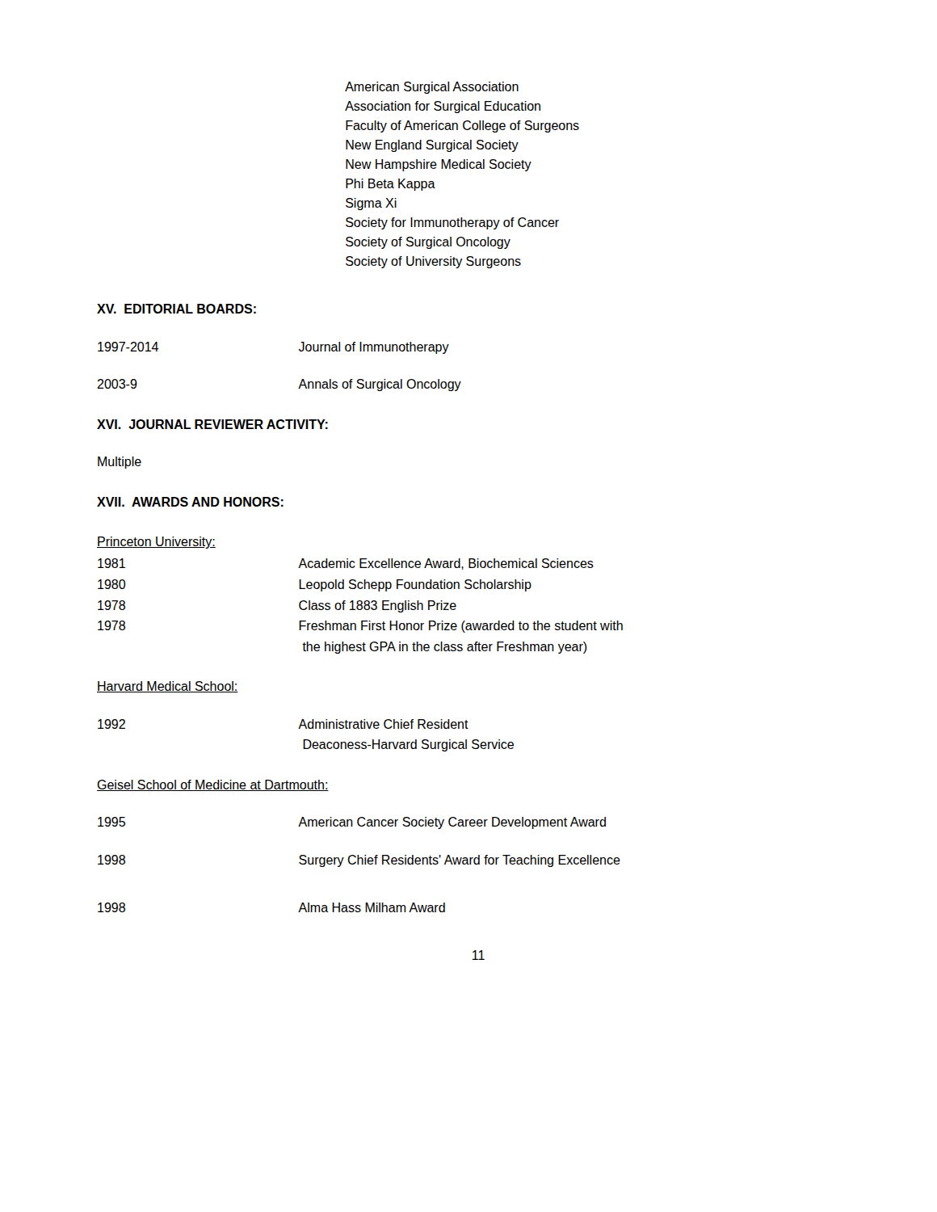American Surgical Association
Association for Surgical Education
Faculty of American College of Surgeons
New England Surgical Society
New Hampshire Medical Society
Phi Beta Kappa
Sigma Xi
Society for Immunotherapy of Cancer
Society of Surgical Oncology
Society of University Surgeons
XV. EDITORIAL BOARDS:
1997-2014
Journal of Immunotherapy
2003-9
Annals of Surgical Oncology
XVI. JOURNAL REVIEWER ACTIVITY:
Multiple
XVII. AWARDS AND HONORS:
Princeton University:
1981
Academic Excellence Award, Biochemical Sciences
1980
Leopold Schepp Foundation Scholarship
1978
Class of 1883 English Prize
1978
Freshman First Honor Prize (awarded to the student with
the highest GPA in the class after Freshman year)
Harvard Medical School:
1992
Administrative Chief Resident
Deaconess-Harvard Surgical Service
Geisel School of Medicine at Dartmouth:
1995
American Cancer Society Career Development Award
1998
Surgery Chief Residents' Award for Teaching Excellence
1998
Alma Hass Milham Award
11